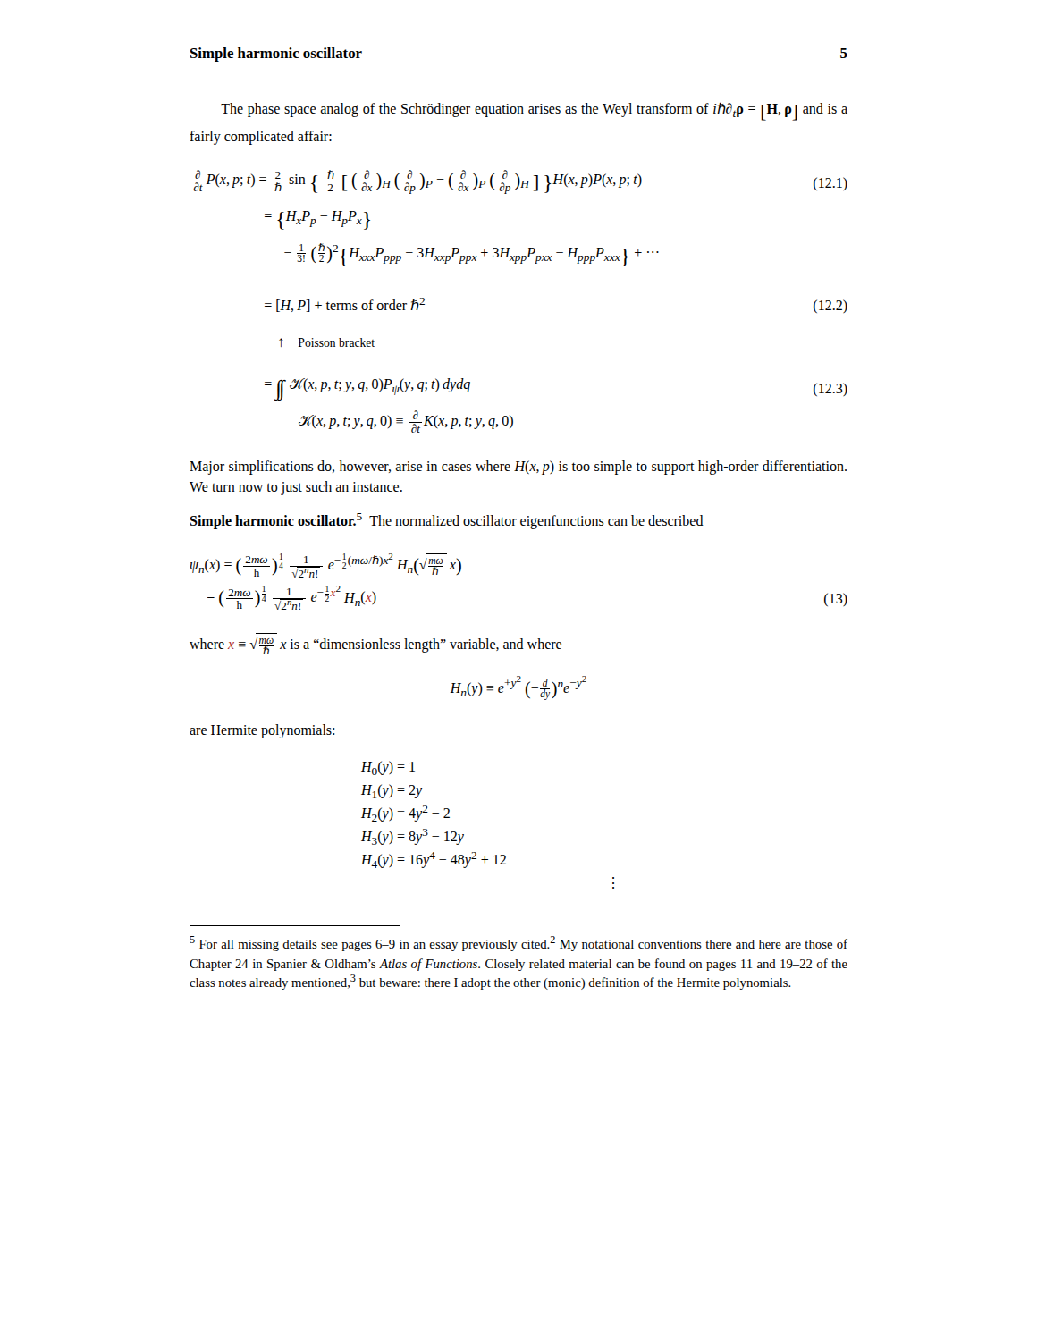Simple harmonic oscillator 5
The phase space analog of the Schrödinger equation arises as the Weyl transform of iℏ∂tρ = [H, ρ] and is a fairly complicated affair:
| ∂ ∂ t P ( x , p ; t ) = 2 ℏ sin { ℏ 2 [ ( ∂ ∂ x ) H ( ∂ ∂ p ) P − ( ∂ ∂ x ) P ( ∂ ∂ p ) H ] } H ( x , p ) P ( x , p ; t ) | (12.1) |
| = { H x P p − H p P x } | |
| − 1 3! ( ℏ 2 ) 2 { H xxx P ppp − 3 H xxp P ppx + 3 H xpp P pxx − H ppp P xxx } + ··· | |
| = [ H , P ] + terms of order ℏ 2 | (12.2) |
↑ Poisson bracket
| = ∫∫ 𝒦( x , p , t ; y , q , 0) P ψ ( y , q ; t ) dydq | (12.3) |
| 𝒦( x , p , t ; y , q , 0) ≡ ∂ ∂ t K ( x , p , t ; y , q , 0) | |
Major simplifications do, however, arise in cases where H(x, p) is too simple to support high-order differentiation. We turn now to just such an instance.
Simple harmonic oscillator.5 The normalized oscillator eigenfunctions can be described
| ψ n ( x ) = ( 2 mω h ) 1 4 1 √ 2 n n ! e − 1 2 ( mω /ℏ) x 2 H n ( √ mω ℏ x ) | |
| = ( 2 mω h ) 1 4 1 √ 2 n n ! e − 1 2 x 2 H n ( x ) | (13) |
where x ≡ √mω ℏ x is a “dimensionless length” variable, and where
Hn(y) ≡ e+y2 (−ddy)ne−y2
are Hermite polynomials:
H0(y) = 1
H1(y) = 2y
H2(y) = 4y2 − 2
H3(y) = 8y3 − 12y
H4(y) = 16y4 − 48y2 + 12
⋮
5 For all missing details see pages 6–9 in an essay previously cited.2 My notational conventions there and here are those of Chapter 24 in Spanier & Oldham’s Atlas of Functions. Closely related material can be found on pages 11 and 19–22 of the class notes already mentioned,3 but beware: there I adopt the other (monic) definition of the Hermite polynomials.